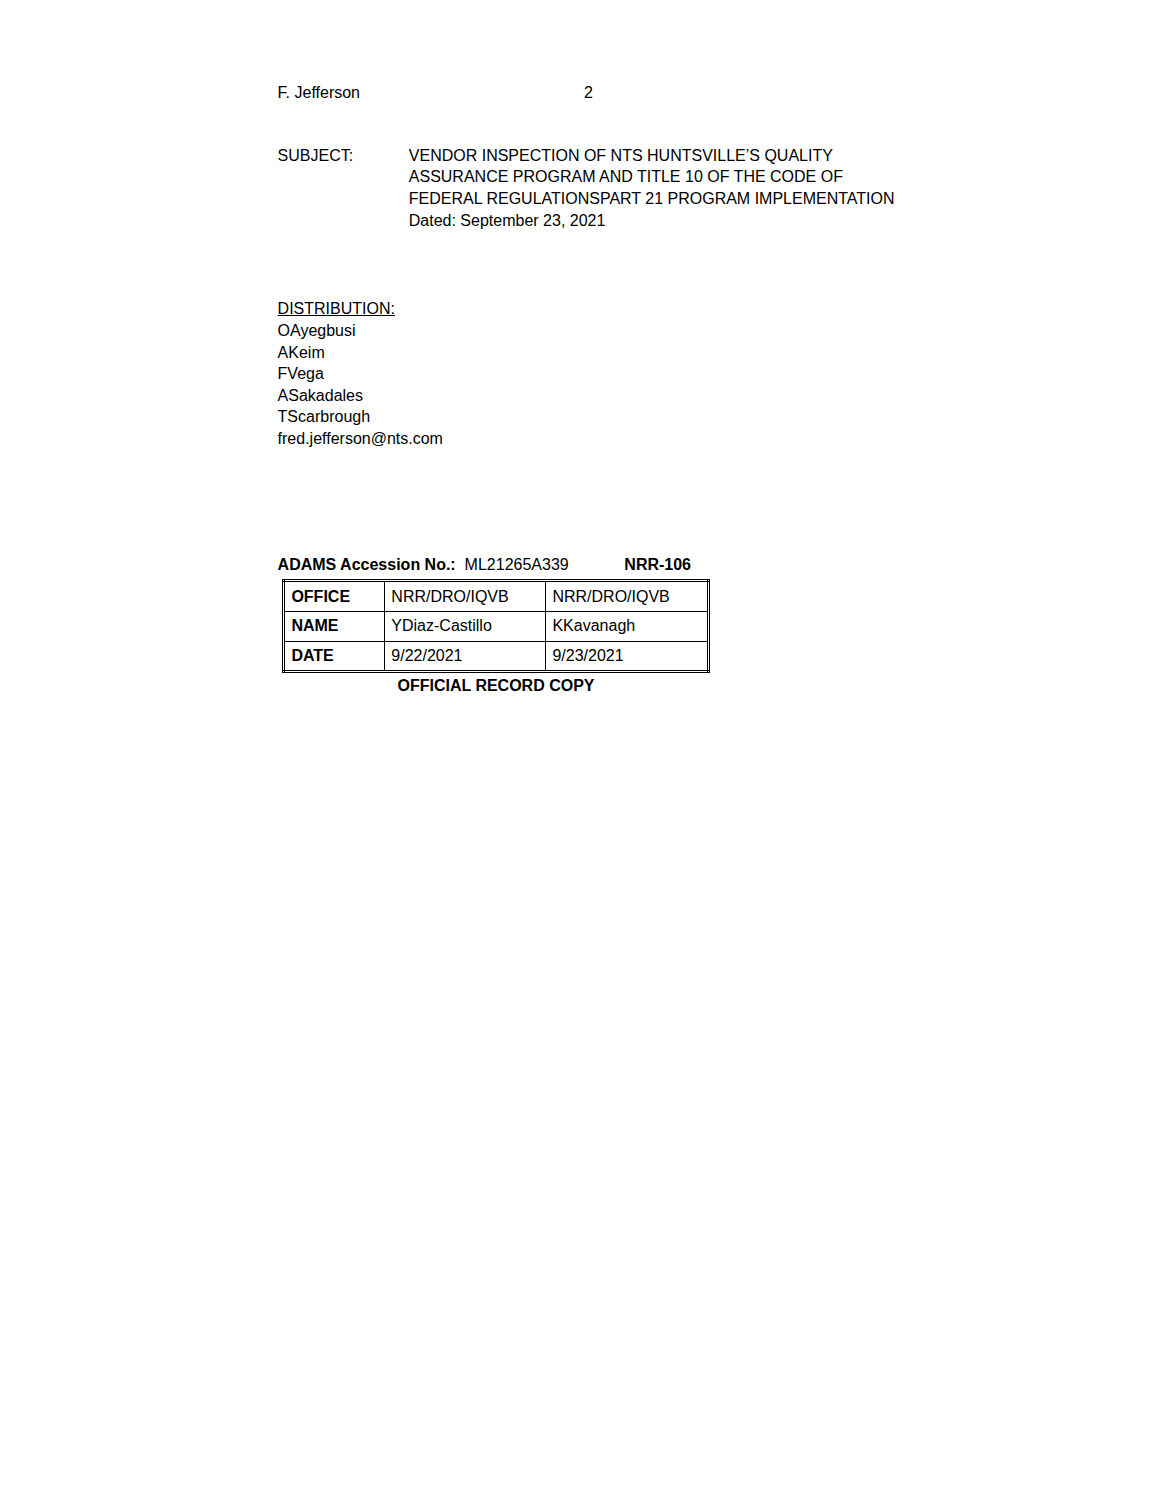F. Jefferson 2
SUBJECT:
VENDOR INSPECTION OF NTS HUNTSVILLE’S QUALITY ASSURANCE PROGRAM AND TITLE 10 OF THE CODE OF FEDERAL REGULATIONSPART 21 PROGRAM IMPLEMENTATION Dated: September 23, 2021
DISTRIBUTION:
OAyegbusi
AKeim
FVega
ASakadales
TScarbrough
fred.jefferson@nts.com
ADAMS Accession No.: ML21265A339 NRR-106
| OFFICE | NRR/DRO/IQVB | NRR/DRO/IQVB |
| NAME | YDiaz-Castillo | KKavanagh |
| DATE | 9/22/2021 | 9/23/2021 |
OFFICIAL RECORD COPY